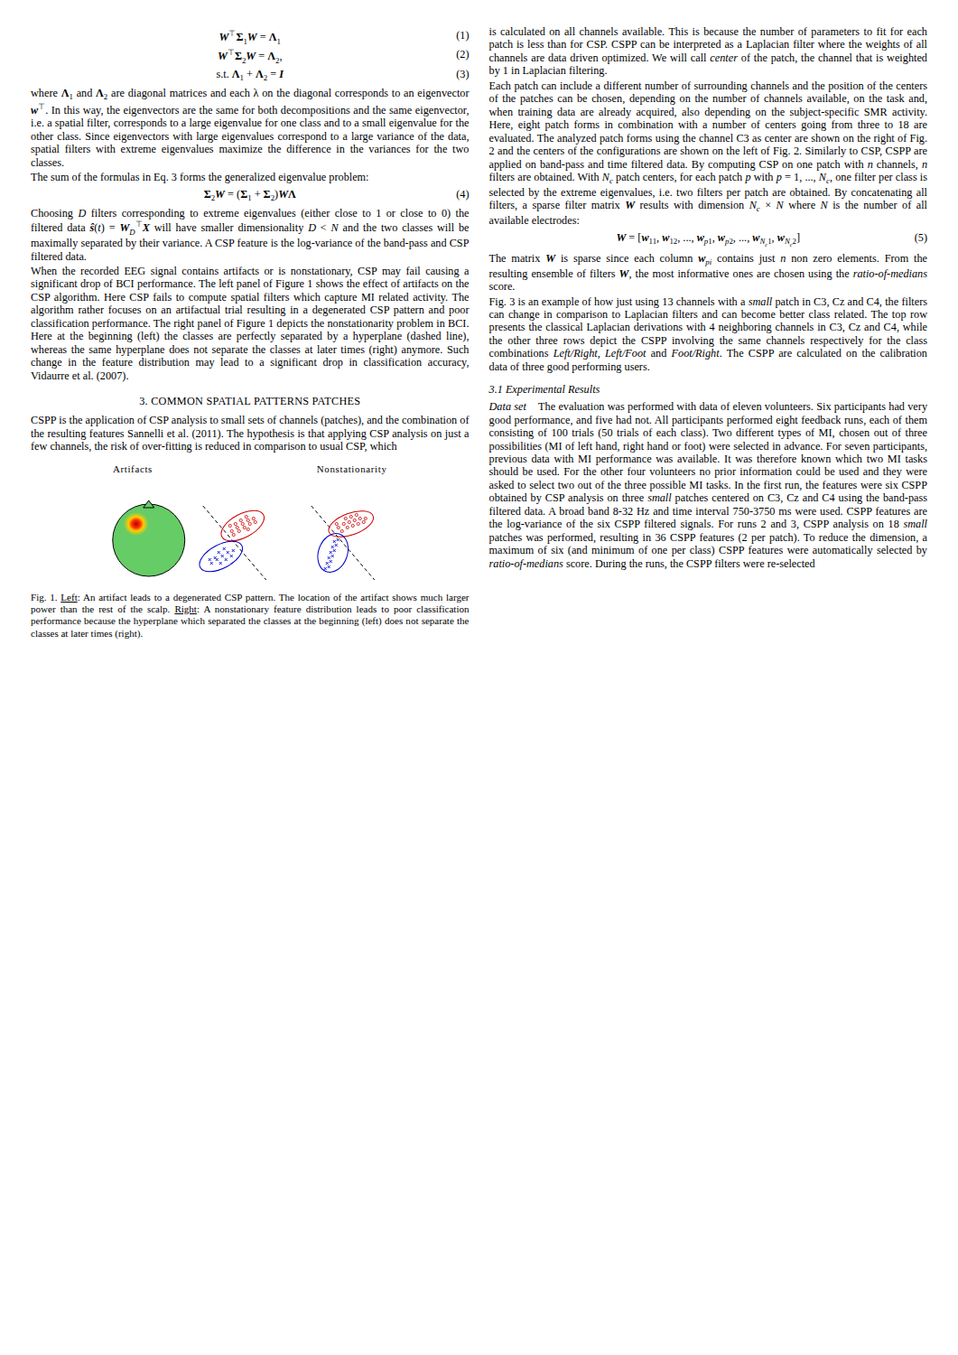W⊤Σ1W = Λ1(1) W⊤Σ2W = Λ2,(2) s.t. Λ1 + Λ2 = I(3)
where Λ1 and Λ2 are diagonal matrices and each λ on the diagonal corresponds to an eigenvector w⊤. In this way, the eigenvectors are the same for both decompositions and the same eigenvector, i.e. a spatial filter, corresponds to a large eigenvalue for one class and to a small eigenvalue for the other class. Since eigenvectors with large eigenvalues correspond to a large variance of the data, spatial filters with extreme eigenvalues maximize the difference in the variances for the two classes.
The sum of the formulas in Eq. 3 forms the generalized eigenvalue problem:
Σ2W = (Σ1 + Σ2)WΛ(4)
Choosing D filters corresponding to extreme eigenvalues (either close to 1 or close to 0) the filtered data ŝ(t) = WD⊤X will have smaller dimensionality D < N and the two classes will be maximally separated by their variance. A CSP feature is the log-variance of the band-pass and CSP filtered data.
When the recorded EEG signal contains artifacts or is nonstationary, CSP may fail causing a significant drop of BCI performance. The left panel of Figure 1 shows the effect of artifacts on the CSP algorithm. Here CSP fails to compute spatial filters which capture MI related activity. The algorithm rather focuses on an artifactual trial resulting in a degenerated CSP pattern and poor classification performance. The right panel of Figure 1 depicts the nonstationarity problem in BCI. Here at the beginning (left) the classes are perfectly separated by a hyperplane (dashed line), whereas the same hyperplane does not separate the classes at later times (right) anymore. Such change in the feature distribution may lead to a significant drop in classification accuracy, Vidaurre et al. (2007).
3. COMMON SPATIAL PATTERNS PATCHES
CSPP is the application of CSP analysis to small sets of channels (patches), and the combination of the resulting features Sannelli et al. (2011). The hypothesis is that applying CSP analysis on just a few channels, the risk of over-fitting is reduced in comparison to usual CSP, which
Artifacts Nonstationarity
Fig. 1. Left: An artifact leads to a degenerated CSP pattern. The location of the artifact shows much larger power than the rest of the scalp. Right: A nonstationary feature distribution leads to poor classification performance because the hyperplane which separated the classes at the beginning (left) does not separate the classes at later times (right).
is calculated on all channels available. This is because the number of parameters to fit for each patch is less than for CSP. CSPP can be interpreted as a Laplacian filter where the weights of all channels are data driven optimized. We will call center of the patch, the channel that is weighted by 1 in Laplacian filtering.
Each patch can include a different number of surrounding channels and the position of the centers of the patches can be chosen, depending on the number of channels available, on the task and, when training data are already acquired, also depending on the subject-specific SMR activity. Here, eight patch forms in combination with a number of centers going from three to 18 are evaluated. The analyzed patch forms using the channel C3 as center are shown on the right of Fig. 2 and the centers of the configurations are shown on the left of Fig. 2. Similarly to CSP, CSPP are applied on band-pass and time filtered data. By computing CSP on one patch with n channels, n filters are obtained. With Nc patch centers, for each patch p with p = 1, ..., Nc, one filter per class is selected by the extreme eigenvalues, i.e. two filters per patch are obtained. By concatenating all filters, a sparse filter matrix W results with dimension Nc × N where N is the number of all available electrodes:
W = [w11, w12, ..., wp1, wp2, ..., wNc1, wNc2](5)
The matrix W is sparse since each column wpi contains just n non zero elements. From the resulting ensemble of filters W, the most informative ones are chosen using the ratio-of-medians score.
Fig. 3 is an example of how just using 13 channels with a small patch in C3, Cz and C4, the filters can change in comparison to Laplacian filters and can become better class related. The top row presents the classical Laplacian derivations with 4 neighboring channels in C3, Cz and C4, while the other three rows depict the CSPP involving the same channels respectively for the class combinations Left/Right, Left/Foot and Foot/Right. The CSPP are calculated on the calibration data of three good performing users.
3.1 Experimental Results
Data set The evaluation was performed with data of eleven volunteers. Six participants had very good performance, and five had not. All participants performed eight feedback runs, each of them consisting of 100 trials (50 trials of each class). Two different types of MI, chosen out of three possibilities (MI of left hand, right hand or foot) were selected in advance. For seven participants, previous data with MI performance was available. It was therefore known which two MI tasks should be used. For the other four volunteers no prior information could be used and they were asked to select two out of the three possible MI tasks. In the first run, the features were six CSPP obtained by CSP analysis on three small patches centered on C3, Cz and C4 using the band-pass filtered data. A broad band 8-32 Hz and time interval 750-3750 ms were used. CSPP features are the log-variance of the six CSPP filtered signals. For runs 2 and 3, CSPP analysis on 18 small patches was performed, resulting in 36 CSPP features (2 per patch). To reduce the dimension, a maximum of six (and minimum of one per class) CSPP features were automatically selected by ratio-of-medians score. During the runs, the CSPP filters were re-selected